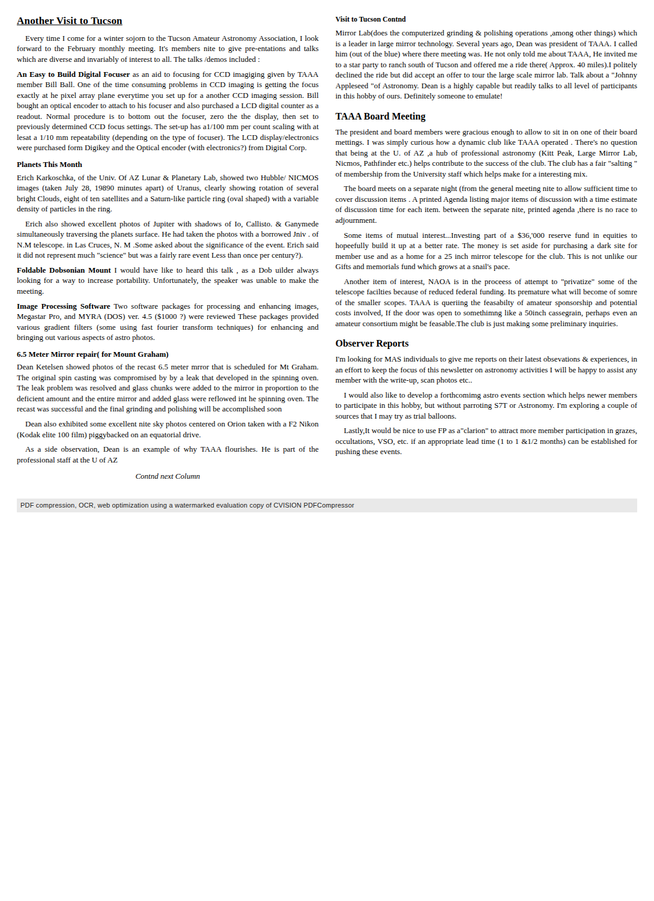Another Visit to Tucson
Every time I come for a winter sojorn to the Tucson Amateur Astronomy Association, I look forward to the February monthly meeting. It's members nite to give pre-entations and talks which are diverse and invariably of interest to all. The talks /demos included :
An Easy to Build Digital Focuser as an aid to focusing for CCD imagiging given by TAAA member Bill Ball. One of the time consuming problems in CCD imaging is getting the focus exactly at he pixel array plane everytime you set up for a another CCD imaging session. Bill bought an optical encoder to attach to his focuser and also purchased a LCD digital counter as a readout. Normal procedure is to bottom out the focuser, zero the the display, then set to previously determined CCD focus settings. The set-up has a1/100 mm per count scaling with at lesat a 1/10 mm repeatability (depending on the type of focuser). The LCD display/electronics were purchased form Digikey and the Optical encoder (with electronics?) from Digital Corp.
Planets This Month
Erich Karkoschka, of the Univ. Of AZ Lunar & Planetary Lab, showed two Hubble/ NICMOS images (taken July 28, 19890 minutes apart) of Uranus, clearly showing rotation of several bright Clouds, eight of ten satellites and a Saturn-like particle ring (oval shaped) with a variable density of particles in the ring.
Erich also showed excellent photos of Jupiter with shadows of Io, Callisto. & Ganymede simultaneously traversing the planets surface. He had taken the photos with a borrowed Jniv . of N.M telescope. in Las Cruces, N. M .Some asked about the significance of the event. Erich said it did not represent much "science" but was a fairly rare event Less than once per century?).
Foldable Dobsonian Mount I would have like to heard this talk , as a Dob uilder always looking for a way to increase portability. Unfortunately, the speaker was unable to make the meeting.
Image Processing Software Two software packages for processing and enhancing images, Megastar Pro, and MYRA (DOS) ver. 4.5 ($1000 ?) were reviewed These packages provided various gradient filters (some using fast fourier transform techniques) for enhancing and bringing out various aspects of astro photos.
6.5 Meter Mirror repair( for Mount Graham)
Dean Ketelsen showed photos of the recast 6.5 meter mrror that is scheduled for Mt Graham. The original spin casting was compromised by by a leak that developed in the spinning oven. The leak problem was resolved and glass chunks were added to the mirror in proportion to the deficient amount and the entire mirror and added glass were reflowed int he spinning oven. The recast was successful and the final grinding and polishing will be accomplished soon
Dean also exhibited some excellent nite sky photos centered on Orion taken with a F2 Nikon (Kodak elite 100 film) piggybacked on an equatorial drive.
As a side observation, Dean is an example of why TAAA flourishes. He is part of the professional staff at the U of AZ
Contnd next Column
Visit to Tucson Contnd
Mirror Lab(does the computerized grinding & polishing operations ,among other things) which is a leader in large mirror technology. Several years ago, Dean was president of TAAA. I called him (out of the blue) where there meeting was. He not only told me about TAAA, He invited me to a star party to ranch south of Tucson and offered me a ride there( Approx. 40 miles).I politely declined the ride but did accept an offer to tour the large scale mirror lab. Talk about a "Johnny Appleseed "of Astronomy. Dean is a highly capable but readily talks to all level of participants in this hobby of ours. Definitely someone to emulate!
TAAA Board Meeting
The president and board members were gracious enough to allow to sit in on one of their board mettings. I was simply curious how a dynamic club like TAAA operated . There's no question that being at the U. of AZ ,a hub of professional astronomy (Kitt Peak, Large Mirror Lab, Nicmos, Pathfinder etc.) helps contribute to the success of the club. The club has a fair "salting " of membership from the University staff which helps make for a interesting mix.
The board meets on a separate night (from the general meeting nite to allow sufficient time to cover discussion items . A printed Agenda listing major items of discussion with a time estimate of discussion time for each item. between the separate nite, printed agenda ,there is no race to adjournment.
Some items of mutual interest...Investing part of a $36,'000 reserve fund in equities to hopeefully build it up at a better rate. The money is set aside for purchasing a dark site for member use and as a home for a 25 inch mirror telescope for the club. This is not unlike our Gifts and memorials fund which grows at a snail's pace.
Another item of interest, NAOA is in the proceess of attempt to "privatize" some of the telescope facilties because of reduced federal funding. Its premature what will become of somre of the smaller scopes. TAAA is queriing the feasabilty of amateur sponsorship and potential costs involved, If the door was open to somethimng like a 50inch cassegrain, perhaps even an amateur consortium might be feasable.The club is just making some preliminary inquiries.
Observer Reports
I'm looking for MAS individuals to give me reports on their latest obsevations & experiences, in an effort to keep the focus of this newsletter on astronomy activities I will be happy to assist any member with the write-up, scan photos etc..
I would also like to develop a forthcomimg astro events section which helps newer members to participate in this hobby, but without parroting S7T or Astronomy. I'm exploring a couple of sources that I may try as trial balloons.
Lastly,It would be nice to use FP as a"clarion" to attract more member participation in grazes, occultations, VSO, etc. if an appropriate lead time (1 to 1 &1/2 months) can be established for pushing these events.
PDF compression, OCR, web optimization using a watermarked evaluation copy of CVISION PDFCompressor